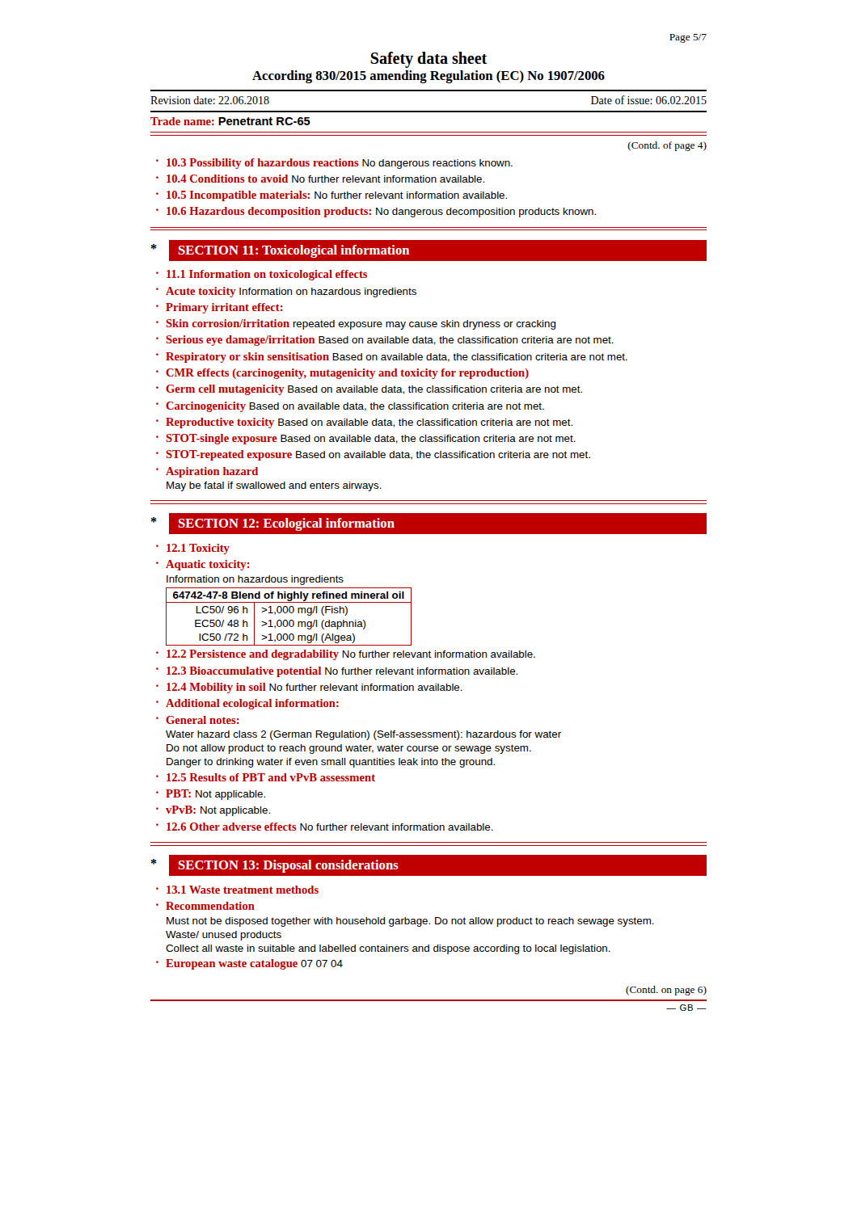Page 5/7
Safety data sheet According 830/2015 amending Regulation (EC) No 1907/2006
Revision date: 22.06.2018 Date of issue: 06.02.2015
Trade name: Penetrant RC-65
(Contd. of page 4)
10.3 Possibility of hazardous reactions No dangerous reactions known.
10.4 Conditions to avoid No further relevant information available.
10.5 Incompatible materials: No further relevant information available.
10.6 Hazardous decomposition products: No dangerous decomposition products known.
*
SECTION 11: Toxicological information
11.1 Information on toxicological effects
Acute toxicity Information on hazardous ingredients
Primary irritant effect:
Skin corrosion/irritation repeated exposure may cause skin dryness or cracking
Serious eye damage/irritation Based on available data, the classification criteria are not met.
Respiratory or skin sensitisation Based on available data, the classification criteria are not met.
CMR effects (carcinogenity, mutagenicity and toxicity for reproduction)
Germ cell mutagenicity Based on available data, the classification criteria are not met.
Carcinogenicity Based on available data, the classification criteria are not met.
Reproductive toxicity Based on available data, the classification criteria are not met.
STOT-single exposure Based on available data, the classification criteria are not met.
STOT-repeated exposure Based on available data, the classification criteria are not met.
Aspiration hazard
May be fatal if swallowed and enters airways.
*
SECTION 12: Ecological information
12.1 Toxicity
Aquatic toxicity:
Information on hazardous ingredients
| 64742-47-8 Blend of highly refined mineral oil |
| LC50/ 96 h | >1,000 mg/l (Fish) |
| EC50/ 48 h | >1,000 mg/l (daphnia) |
| IC50 /72 h | >1,000 mg/l (Algea) |
12.2 Persistence and degradability No further relevant information available.
12.3 Bioaccumulative potential No further relevant information available.
12.4 Mobility in soil No further relevant information available.
Additional ecological information:
General notes:
Water hazard class 2 (German Regulation) (Self-assessment): hazardous for water
Do not allow product to reach ground water, water course or sewage system.
Danger to drinking water if even small quantities leak into the ground.
12.5 Results of PBT and vPvB assessment
PBT: Not applicable.
vPvB: Not applicable.
12.6 Other adverse effects No further relevant information available.
*
SECTION 13: Disposal considerations
13.1 Waste treatment methods
Recommendation
Must not be disposed together with household garbage. Do not allow product to reach sewage system.
Waste/ unused products
Collect all waste in suitable and labelled containers and dispose according to local legislation.
European waste catalogue 07 07 04
(Contd. on page 6)
GB